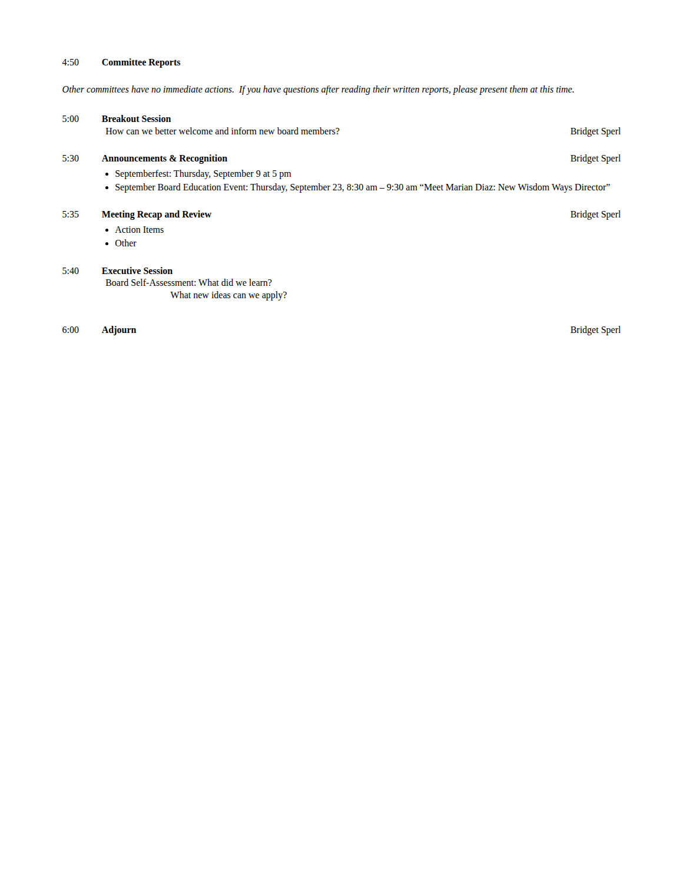4:50 Committee Reports
Other committees have no immediate actions. If you have questions after reading their written reports, please present them at this time.
5:00 Breakout Session
How can we better welcome and inform new board members? Bridget Sperl
5:30 Announcements & Recognition Bridget Sperl
Septemberfest: Thursday, September 9 at 5 pm
September Board Education Event: Thursday, September 23, 8:30 am – 9:30 am “Meet Marian Diaz: New Wisdom Ways Director”
5:35 Meeting Recap and Review Bridget Sperl
Action Items
Other
5:40 Executive Session
Board Self-Assessment: What did we learn?
What new ideas can we apply?
6:00 Adjourn Bridget Sperl